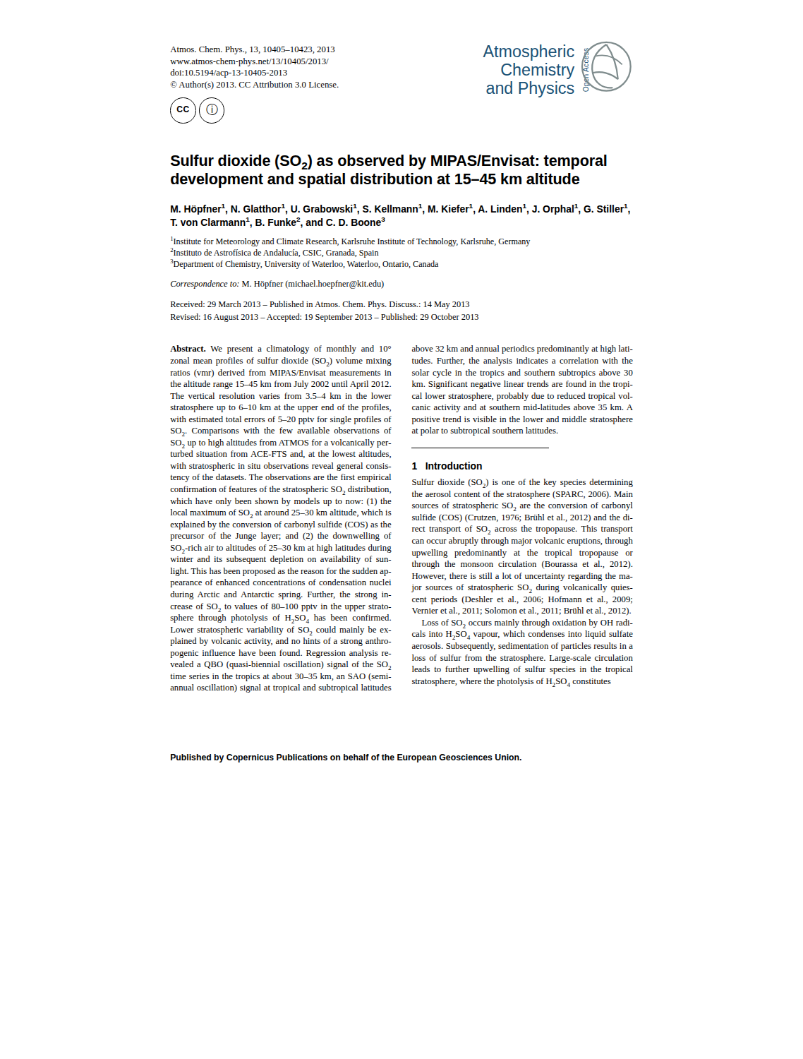Atmos. Chem. Phys., 13, 10405–10423, 2013
www.atmos-chem-phys.net/13/10405/2013/
doi:10.5194/acp-13-10405-2013
© Author(s) 2013. CC Attribution 3.0 License.
Open Access
Atmospheric Chemistry and Physics
Sulfur dioxide (SO2) as observed by MIPAS/Envisat: temporal development and spatial distribution at 15–45 km altitude
M. Höpfner1, N. Glatthor1, U. Grabowski1, S. Kellmann1, M. Kiefer1, A. Linden1, J. Orphal1, G. Stiller1, T. von Clarmann1, B. Funke2, and C. D. Boone3
1Institute for Meteorology and Climate Research, Karlsruhe Institute of Technology, Karlsruhe, Germany
2Instituto de Astrofísica de Andalucía, CSIC, Granada, Spain
3Department of Chemistry, University of Waterloo, Waterloo, Ontario, Canada
Correspondence to: M. Höpfner (michael.hoepfner@kit.edu)
Received: 29 March 2013 – Published in Atmos. Chem. Phys. Discuss.: 14 May 2013
Revised: 16 August 2013 – Accepted: 19 September 2013 – Published: 29 October 2013
Abstract. We present a climatology of monthly and 10° zonal mean profiles of sulfur dioxide (SO2) volume mixing ratios (vmr) derived from MIPAS/Envisat measurements in the altitude range 15–45 km from July 2002 until April 2012. The vertical resolution varies from 3.5–4 km in the lower stratosphere up to 6–10 km at the upper end of the profiles, with estimated total errors of 5–20 pptv for single profiles of SO2. Comparisons with the few available observations of SO2 up to high altitudes from ATMOS for a volcanically perturbed situation from ACE-FTS and, at the lowest altitudes, with stratospheric in situ observations reveal general consistency of the datasets. The observations are the first empirical confirmation of features of the stratospheric SO2 distribution, which have only been shown by models up to now: (1) the local maximum of SO2 at around 25–30 km altitude, which is explained by the conversion of carbonyl sulfide (COS) as the precursor of the Junge layer; and (2) the downwelling of SO2-rich air to altitudes of 25–30 km at high latitudes during winter and its subsequent depletion on availability of sunlight. This has been proposed as the reason for the sudden appearance of enhanced concentrations of condensation nuclei during Arctic and Antarctic spring. Further, the strong increase of SO2 to values of 80–100 pptv in the upper stratosphere through photolysis of H2SO4 has been confirmed. Lower stratospheric variability of SO2 could mainly be explained by volcanic activity, and no hints of a strong anthropogenic influence have been found. Regression analysis revealed a QBO (quasi-biennial oscillation) signal of the SO2 time series in the tropics at about 30–35 km, an SAO (semi-annual oscillation) signal at tropical and subtropical latitudes above 32 km and annual periodics predominantly at high latitudes. Further, the analysis indicates a correlation with the solar cycle in the tropics and southern subtropics above 30 km. Significant negative linear trends are found in the tropical lower stratosphere, probably due to reduced tropical volcanic activity and at southern mid-latitudes above 35 km. A positive trend is visible in the lower and middle stratosphere at polar to subtropical southern latitudes.
1 Introduction
Sulfur dioxide (SO2) is one of the key species determining the aerosol content of the stratosphere (SPARC, 2006). Main sources of stratospheric SO2 are the conversion of carbonyl sulfide (COS) (Crutzen, 1976; Brühl et al., 2012) and the direct transport of SO2 across the tropopause. This transport can occur abruptly through major volcanic eruptions, through upwelling predominantly at the tropical tropopause or through the monsoon circulation (Bourassa et al., 2012). However, there is still a lot of uncertainty regarding the major sources of stratospheric SO2 during volcanically quiescent periods (Deshler et al., 2006; Hofmann et al., 2009; Vernier et al., 2011; Solomon et al., 2011; Brühl et al., 2012).
Loss of SO2 occurs mainly through oxidation by OH radicals into H2SO4 vapour, which condenses into liquid sulfate aerosols. Subsequently, sedimentation of particles results in a loss of sulfur from the stratosphere. Large-scale circulation leads to further upwelling of sulfur species in the tropical stratosphere, where the photolysis of H2SO4 constitutes
Published by Copernicus Publications on behalf of the European Geosciences Union.